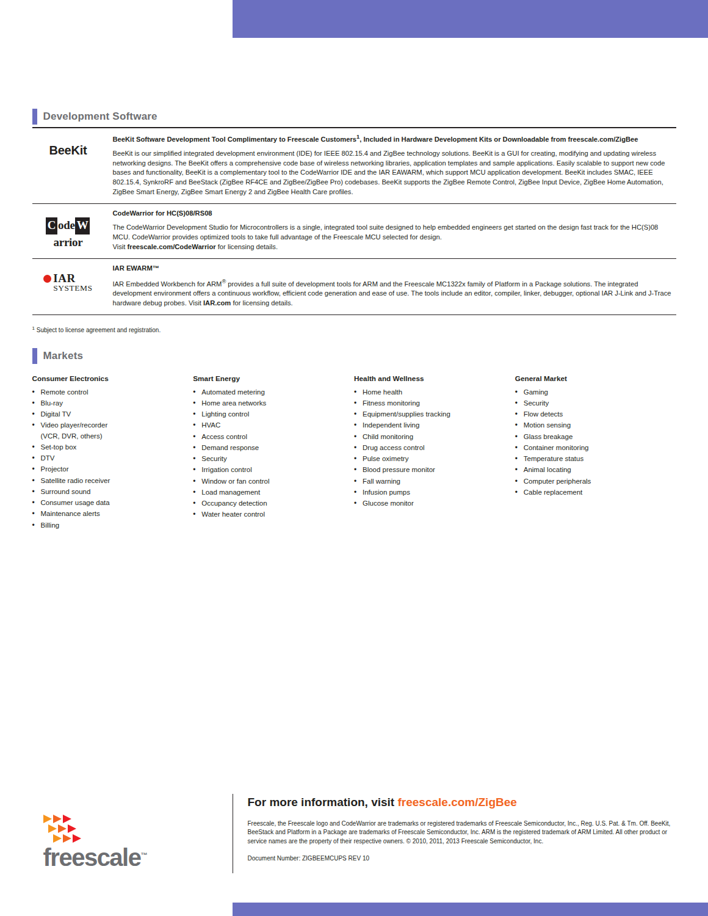Development Software
| BeeKit | BeeKit Software Development Tool Complimentary to Freescale Customers 1 , Included in Hardware Development Kits or Downloadable from freescale.com/ZigBee BeeKit is our simplified integrated development environment (IDE) for IEEE 802.15.4 and ZigBee technology solutions. BeeKit is a GUI for creating, modifying and updating wireless networking designs. The BeeKit offers a comprehensive code base of wireless networking libraries, application templates and sample applications. Easily scalable to support new code bases and functionality, BeeKit is a complementary tool to the CodeWarrior IDE and the IAR EAWARM, which support MCU application development. BeeKit includes SMAC, IEEE 802.15.4, SynkroRF and BeeStack (ZigBee RF4CE and ZigBee/ZigBee Pro) codebases. BeeKit supports the ZigBee Remote Control, ZigBee Input Device, ZigBee Home Automation, ZigBee Smart Energy, ZigBee Smart Energy 2 and ZigBee Health Care profiles. |
| C ode W arrior | CodeWarrior for HC(S)08/RS08 The CodeWarrior Development Studio for Microcontrollers is a single, integrated tool suite designed to help embedded engineers get started on the design fast track for the HC(S)08 MCU. CodeWarrior provides optimized tools to take full advantage of the Freescale MCU selected for design. Visit freescale.com/CodeWarrior for licensing details. |
| IAR SYSTEMS | IAR EWARM™ IAR Embedded Workbench for ARM ® provides a full suite of development tools for ARM and the Freescale MC1322x family of Platform in a Package solutions. The integrated development environment offers a continuous workflow, efficient code generation and ease of use. The tools include an editor, compiler, linker, debugger, optional IAR J-Link and J-Trace hardware debug probes. Visit IAR.com for licensing details. |
1 Subject to license agreement and registration.
Markets
Consumer Electronics
Remote control
Blu-ray
Digital TV
Video player/recorder(VCR, DVR, others)
Set-top box
DTV
Projector
Satellite radio receiver
Surround sound
Consumer usage data
Maintenance alerts
Billing
Smart Energy
Automated metering
Home area networks
Lighting control
HVAC
Access control
Demand response
Security
Irrigation control
Window or fan control
Load management
Occupancy detection
Water heater control
Health and Wellness
Home health
Fitness monitoring
Equipment/supplies tracking
Independent living
Child monitoring
Drug access control
Pulse oximetry
Blood pressure monitor
Fall warning
Infusion pumps
Glucose monitor
General Market
Gaming
Security
Flow detects
Motion sensing
Glass breakage
Container monitoring
Temperature status
Animal locating
Computer peripherals
Cable replacement
For more information, visit freescale.com/ZigBee
Freescale, the Freescale logo and CodeWarrior are trademarks or registered trademarks of Freescale Semiconductor, Inc., Reg. U.S. Pat. & Tm. Off. BeeKit, BeeStack and Platform in a Package are trademarks of Freescale Semiconductor, Inc. ARM is the registered trademark of ARM Limited. All other product or service names are the property of their respective owners. © 2010, 2011, 2013 Freescale Semiconductor, Inc.
Document Number: ZIGBEEMCUPS REV 10
freescale™